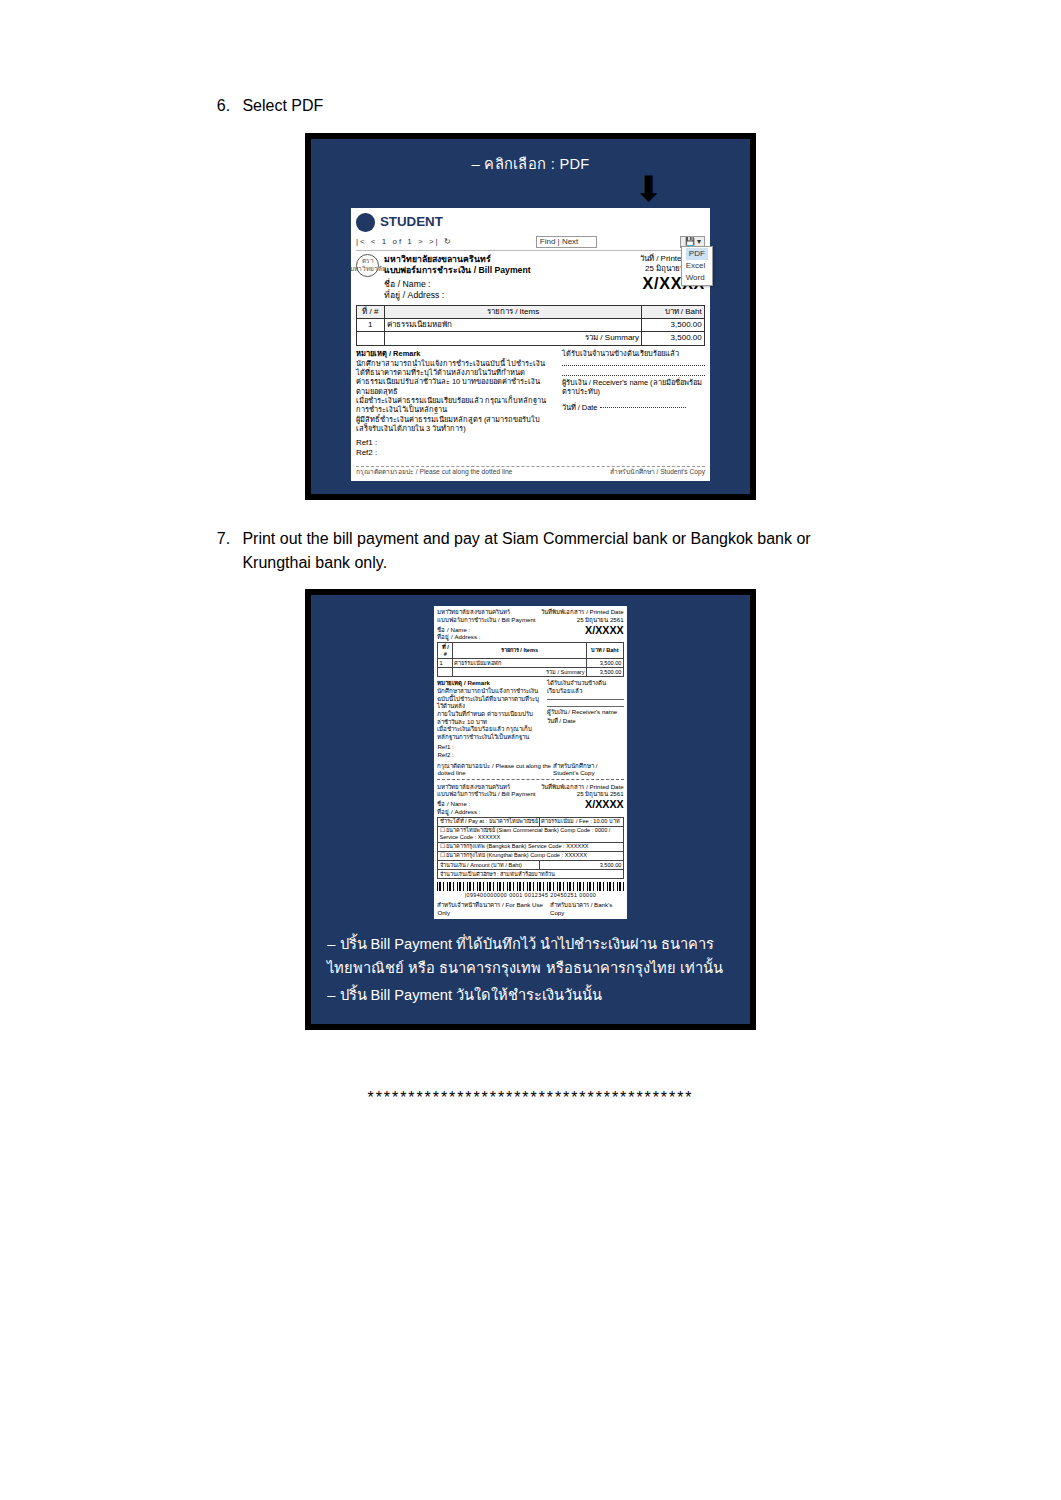6. Select PDF
– คลิกเลือก : PDF
⬇
STUDENT
|< < 1 of 1 > >| ↻ Find | Next 💾 ▾ PDF Excel Word
ตรา
มหาวิทยาลัย
มหาวิทยาลัยสงขลานครินทร์
แบบฟอร์มการชำระเงิน / Bill Payment
ชื่อ / Name :
ที่อยู่ / Address :
วันที่ / Printed Date
25 มิถุนายน 2561
X/XXXX
| ที่ / # | รายการ / Items | บาท / Baht |
| --- | --- | --- |
| 1 | ค่าธรรมเนียมหอพัก | 3,500.00 |
| | รวม / Summary | 3,500.00 |
หมายเหตุ / Remark
นักศึกษาสามารถนำใบแจ้งการชำระเงินฉบับนี้ ไปชำระเงินได้ที่ธนาคารตามที่ระบุไว้ด้านหลังภายในวันที่กำหนด
ค่าธรรมเนียมปรับล่าช้าวันละ 10 บาทของยอดค่าชำระเงินตามยอดสุทธิ
เมื่อชำระเงินค่าธรรมเนียมเรียบร้อยแล้ว กรุณาเก็บหลักฐานการชำระเงินไว้เป็นหลักฐาน
ผู้มีสิทธิ์ชำระเงินค่าธรรมเนียมหลักสูตร (สามารถขอรับใบเสร็จรับเงินได้ภายใน 3 วันทำการ)
ได้รับเงินจำนวนข้างต้นเรียบร้อยแล้ว
ผู้รับเงิน / Receiver's name (ลายมือชื่อพร้อมตราประทับ)
วันที่ / Date
Ref1 :
Ref2 :
กรุณาตัดตามรอยปะ / Please cut along the dotted line สำหรับนักศึกษา / Student's Copy
7. Print out the bill payment and pay at Siam Commercial bank or Bangkok bank or Krungthai bank only.
มหาวิทยาลัยสงขลานครินทร์
แบบฟอร์มการชำระเงิน / Bill Payment
ชื่อ / Name :
ที่อยู่ / Address :
วันที่พิมพ์เอกสาร / Printed Date
25 มิถุนายน 2561
X/XXXX
| ที่ / # | รายการ / Items | บาท / Baht |
| --- | --- | --- |
| 1 | ค่าธรรมเนียมหอพัก | 3,500.00 |
| | รวม / Summary | 3,500.00 |
หมายเหตุ / Remark
นักศึกษาสามารถนำใบแจ้งการชำระเงินฉบับนี้ไปชำระเงินได้ที่ธนาคารตามที่ระบุไว้ด้านหลัง
ภายในวันที่กำหนด ค่าธรรมเนียมปรับล่าช้าวันละ 10 บาท
เมื่อชำระเงินเรียบร้อยแล้ว กรุณาเก็บหลักฐานการชำระเงินไว้เป็นหลักฐาน
ได้รับเงินจำนวนข้างต้นเรียบร้อยแล้ว
ผู้รับเงิน / Receiver's name
วันที่ / Date
Ref1 :
Ref2 :
กรุณาตัดตามรอยปะ / Please cut along the dotted line สำหรับนักศึกษา / Student's Copy
มหาวิทยาลัยสงขลานครินทร์
แบบฟอร์มการชำระเงิน / Bill Payment
ชื่อ / Name :
ที่อยู่ / Address :
วันที่พิมพ์เอกสาร / Printed Date
25 มิถุนายน 2561
X/XXXX
| ชำระได้ที่ / Pay at : ธนาคารไทยพาณิชย์ | ค่าธรรมเนียม / Fee : 10.00 บาท |
| ☐ ธนาคารไทยพาณิชย์ (Siam Commercial Bank) Comp Code : 0000 / Service Code : XXXXXX |
| ☐ ธนาคารกรุงเทพ (Bangkok Bank) Service Code : XXXXXX |
| ☐ ธนาคารกรุงไทย (Krungthai Bank) Comp Code : XXXXXX |
| จำนวนเงิน / Amount (บาท / Baht) | 3,500.00 |
| จำนวนเงินเป็นตัวอักษร : สามพันห้าร้อยบาทถ้วน |
|099400000000 0001 0012345 20450251 00000
สำหรับเจ้าหน้าที่ธนาคาร / For Bank Use Only สำหรับธนาคาร / Bank's Copy
– ปริ้น Bill Payment ที่ได้บันทึกไว้ นำไปชำระเงินผ่าน ธนาคารไทยพาณิชย์ หรือ ธนาคารกรุงเทพ หรือธนาคารกรุงไทย เท่านั้น
– ปริ้น Bill Payment วันใดให้ชำระเงินวันนั้น
****************************************